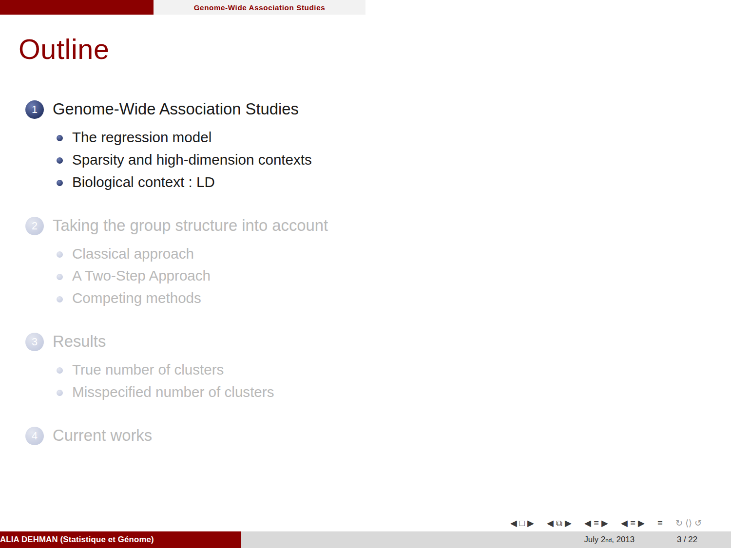Genome-Wide Association Studies
Outline
1 Genome-Wide Association Studies
The regression model
Sparsity and high-dimension contexts
Biological context : LD
2 Taking the group structure into account
Classical approach
A Two-Step Approach
Competing methods
3 Results
True number of clusters
Misspecified number of clusters
4 Current works
◀ □ ▶ ◀ ⧉ ▶ ◀ ≡ ▶ ◀ ≡ ▶ ≡ ↻ ⟨⟩ ↺
ALIA DEHMAN (Statistique et Génome)
July 2nd, 2013
3 / 22